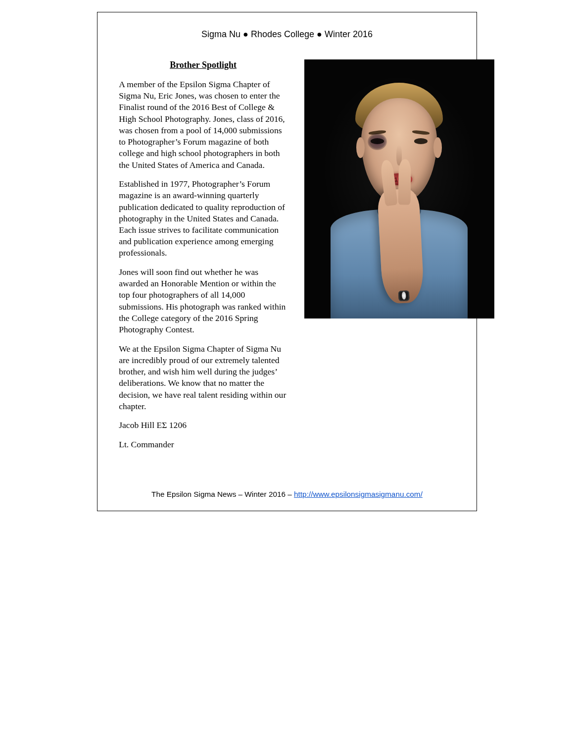Sigma Nu ● Rhodes College ● Winter 2016
Brother Spotlight
A member of the Epsilon Sigma Chapter of Sigma Nu, Eric Jones, was chosen to enter the Finalist round of the 2016 Best of College & High School Photography. Jones, class of 2016, was chosen from a pool of 14,000 submissions to Photographer’s Forum magazine of both college and high school photographers in both the United States of America and Canada.
Established in 1977, Photographer’s Forum magazine is an award-winning quarterly publication dedicated to quality reproduction of photography in the United States and Canada. Each issue strives to facilitate communication and publication experience among emerging professionals.
Jones will soon find out whether he was awarded an Honorable Mention or within the top four photographers of all 14,000 submissions. His photograph was ranked within the College category of the 2016 Spring Photography Contest.
We at the Epsilon Sigma Chapter of Sigma Nu are incredibly proud of our extremely talented brother, and wish him well during the judges’ deliberations. We know that no matter the decision, we have real talent residing within our chapter.
Jacob Hill ΕΣ 1206
Lt. Commander
1160
The Epsilon Sigma News – Winter 2016 – http://www.epsilonsigmasigmanu.com/